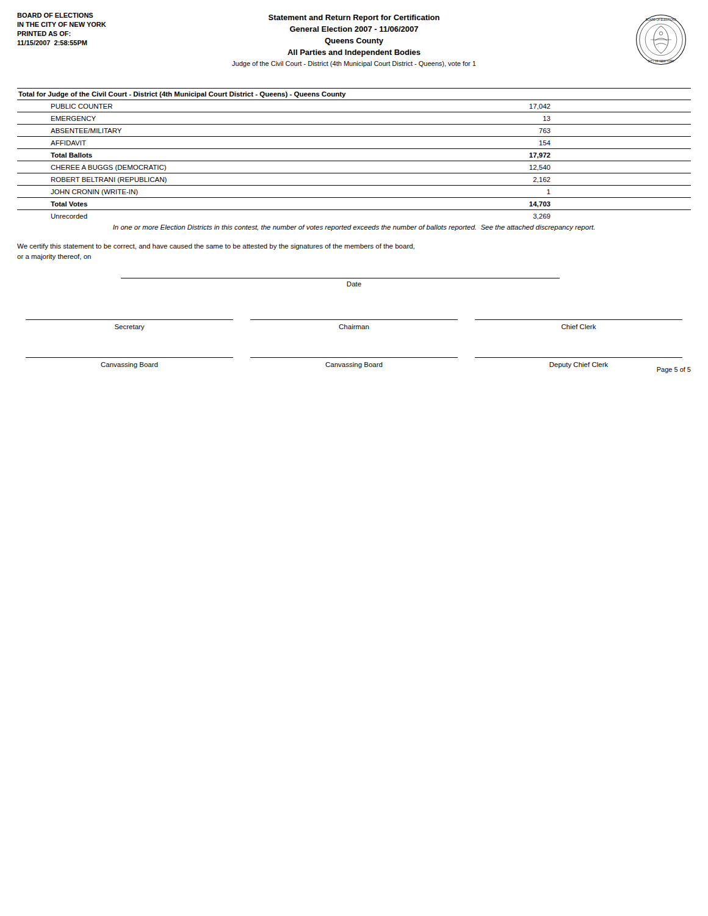BOARD OF ELECTIONS
IN THE CITY OF NEW YORK
PRINTED AS OF:
11/15/2007 2:58:55PM
BOARD OF ELECTIONS CITY OF NEW YORK
Statement and Return Report for Certification
General Election 2007 - 11/06/2007
Queens County
All Parties and Independent Bodies
Judge of the Civil Court - District (4th Municipal Court District - Queens), vote for 1
Total for Judge of the Civil Court - District (4th Municipal Court District - Queens) - Queens County
| PUBLIC COUNTER | 17,042 |
| EMERGENCY | 13 |
| ABSENTEE/MILITARY | 763 |
| AFFIDAVIT | 154 |
| Total Ballots | 17,972 |
| CHEREE A BUGGS (DEMOCRATIC) | 12,540 |
| ROBERT BELTRANI (REPUBLICAN) | 2,162 |
| JOHN CRONIN (WRITE-IN) | 1 |
| Total Votes | 14,703 |
| Unrecorded | 3,269 |
In one or more Election Districts in this contest, the number of votes reported exceeds the number of ballots reported. See the attached discrepancy report.
We certify this statement to be correct, and have caused the same to be attested by the signatures of the members of the board,
or a majority thereof, on
Date
| Secretary | Chairman | Chief Clerk |
| Canvassing Board | Canvassing Board | Deputy Chief Clerk |
Page 5 of 5